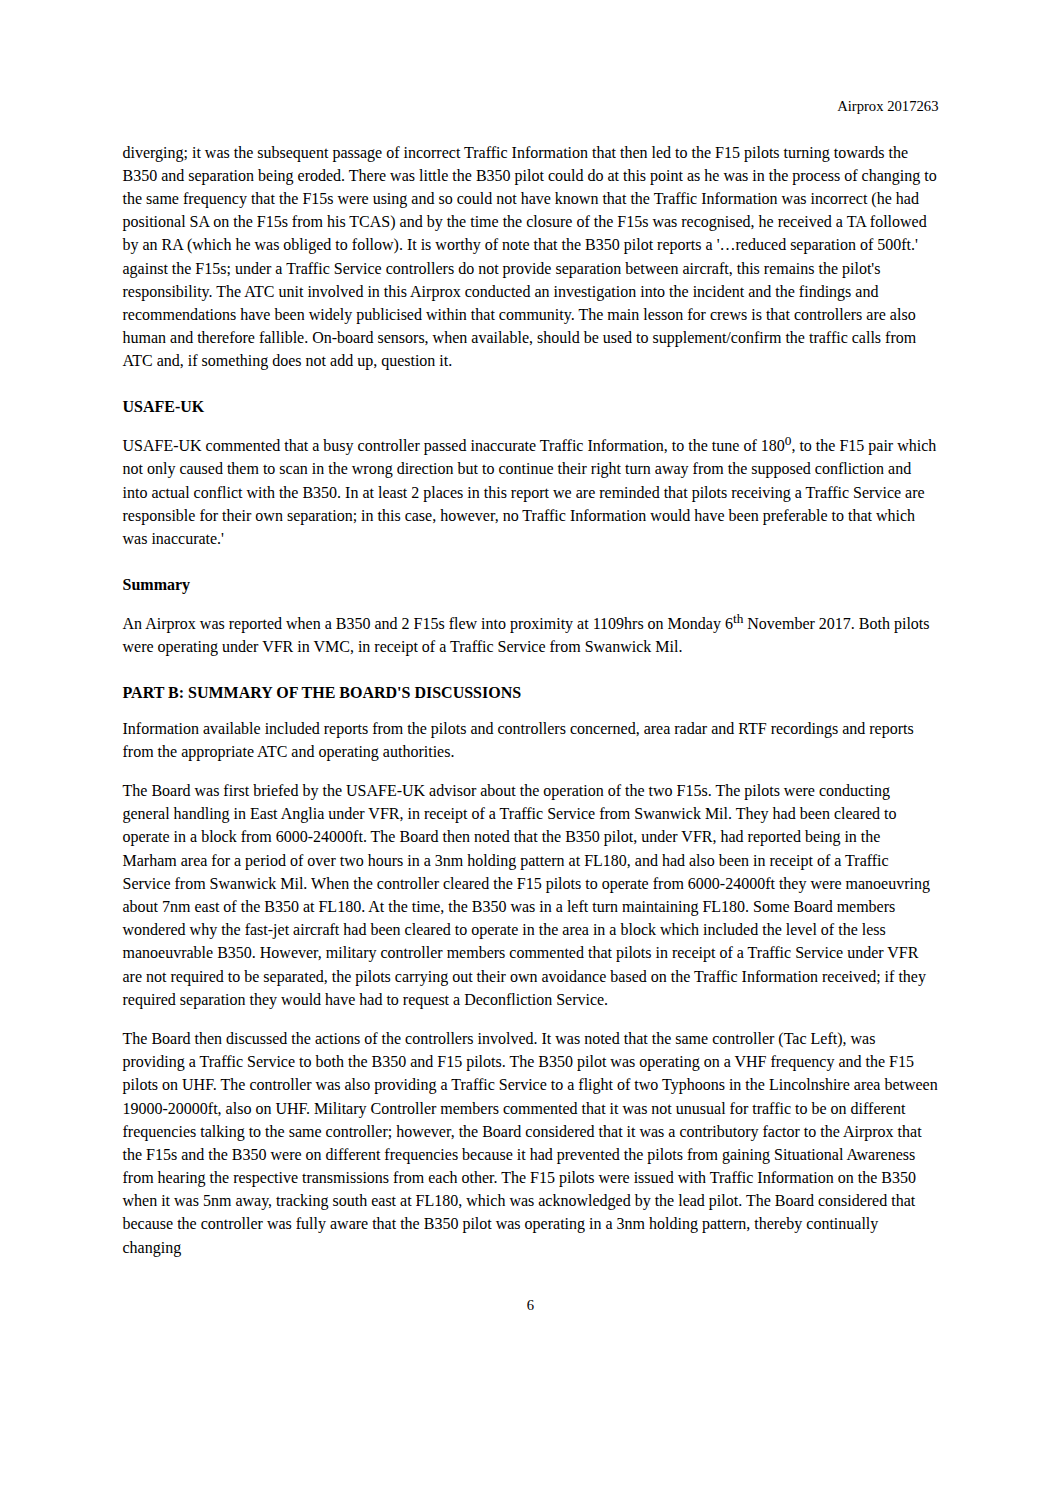Airprox 2017263
diverging; it was the subsequent passage of incorrect Traffic Information that then led to the F15 pilots turning towards the B350 and separation being eroded. There was little the B350 pilot could do at this point as he was in the process of changing to the same frequency that the F15s were using and so could not have known that the Traffic Information was incorrect (he had positional SA on the F15s from his TCAS) and by the time the closure of the F15s was recognised, he received a TA followed by an RA (which he was obliged to follow). It is worthy of note that the B350 pilot reports a '…reduced separation of 500ft.' against the F15s; under a Traffic Service controllers do not provide separation between aircraft, this remains the pilot's responsibility. The ATC unit involved in this Airprox conducted an investigation into the incident and the findings and recommendations have been widely publicised within that community. The main lesson for crews is that controllers are also human and therefore fallible. On-board sensors, when available, should be used to supplement/confirm the traffic calls from ATC and, if something does not add up, question it.
USAFE-UK
USAFE-UK commented that a busy controller passed inaccurate Traffic Information, to the tune of 1800, to the F15 pair which not only caused them to scan in the wrong direction but to continue their right turn away from the supposed confliction and into actual conflict with the B350. In at least 2 places in this report we are reminded that pilots receiving a Traffic Service are responsible for their own separation; in this case, however, no Traffic Information would have been preferable to that which was inaccurate.'
Summary
An Airprox was reported when a B350 and 2 F15s flew into proximity at 1109hrs on Monday 6th November 2017. Both pilots were operating under VFR in VMC, in receipt of a Traffic Service from Swanwick Mil.
PART B: SUMMARY OF THE BOARD'S DISCUSSIONS
Information available included reports from the pilots and controllers concerned, area radar and RTF recordings and reports from the appropriate ATC and operating authorities.
The Board was first briefed by the USAFE-UK advisor about the operation of the two F15s. The pilots were conducting general handling in East Anglia under VFR, in receipt of a Traffic Service from Swanwick Mil. They had been cleared to operate in a block from 6000-24000ft. The Board then noted that the B350 pilot, under VFR, had reported being in the Marham area for a period of over two hours in a 3nm holding pattern at FL180, and had also been in receipt of a Traffic Service from Swanwick Mil. When the controller cleared the F15 pilots to operate from 6000-24000ft they were manoeuvring about 7nm east of the B350 at FL180. At the time, the B350 was in a left turn maintaining FL180. Some Board members wondered why the fast-jet aircraft had been cleared to operate in the area in a block which included the level of the less manoeuvrable B350. However, military controller members commented that pilots in receipt of a Traffic Service under VFR are not required to be separated, the pilots carrying out their own avoidance based on the Traffic Information received; if they required separation they would have had to request a Deconfliction Service.
The Board then discussed the actions of the controllers involved. It was noted that the same controller (Tac Left), was providing a Traffic Service to both the B350 and F15 pilots. The B350 pilot was operating on a VHF frequency and the F15 pilots on UHF. The controller was also providing a Traffic Service to a flight of two Typhoons in the Lincolnshire area between 19000-20000ft, also on UHF. Military Controller members commented that it was not unusual for traffic to be on different frequencies talking to the same controller; however, the Board considered that it was a contributory factor to the Airprox that the F15s and the B350 were on different frequencies because it had prevented the pilots from gaining Situational Awareness from hearing the respective transmissions from each other. The F15 pilots were issued with Traffic Information on the B350 when it was 5nm away, tracking south east at FL180, which was acknowledged by the lead pilot. The Board considered that because the controller was fully aware that the B350 pilot was operating in a 3nm holding pattern, thereby continually changing
6